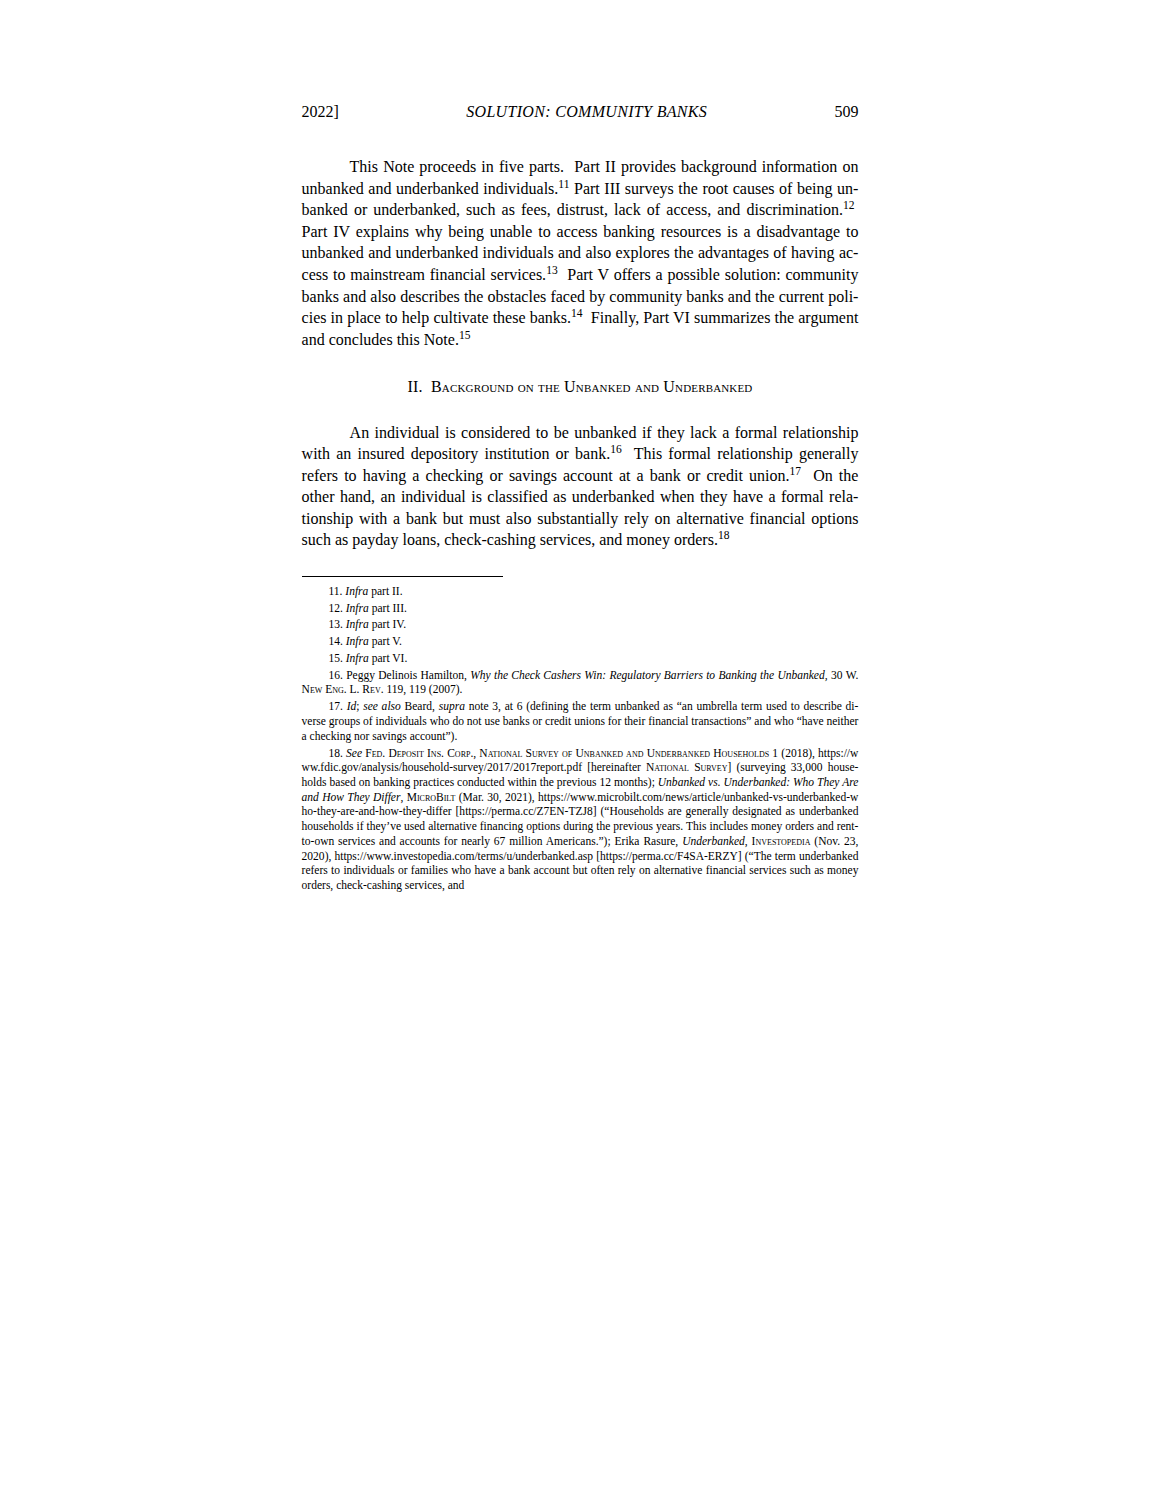2022] Solution: Community Banks 509
This Note proceeds in five parts. Part II provides background information on unbanked and underbanked individuals.11 Part III surveys the root causes of being unbanked or underbanked, such as fees, distrust, lack of access, and discrimination.12 Part IV explains why being unable to access banking resources is a disadvantage to unbanked and underbanked individuals and also explores the advantages of having access to mainstream financial services.13 Part V offers a possible solution: community banks and also describes the obstacles faced by community banks and the current policies in place to help cultivate these banks.14 Finally, Part VI summarizes the argument and concludes this Note.15
II. Background on the Unbanked and Underbanked
An individual is considered to be unbanked if they lack a formal relationship with an insured depository institution or bank.16 This formal relationship generally refers to having a checking or savings account at a bank or credit union.17 On the other hand, an individual is classified as underbanked when they have a formal relationship with a bank but must also substantially rely on alternative financial options such as payday loans, check-cashing services, and money orders.18
11. Infra part II.
12. Infra part III.
13. Infra part IV.
14. Infra part V.
15. Infra part VI.
16. Peggy Delinois Hamilton, Why the Check Cashers Win: Regulatory Barriers to Banking the Unbanked, 30 W. New Eng. L. Rev. 119, 119 (2007).
17. Id; see also Beard, supra note 3, at 6 (defining the term unbanked as “an umbrella term used to describe diverse groups of individuals who do not use banks or credit unions for their financial transactions” and who “have neither a checking nor savings account”).
18. See Fed. Deposit Ins. Corp., National Survey of Unbanked and Underbanked Households 1 (2018), https://www.fdic.gov/analysis/household-survey/2017/2017report.pdf [hereinafter National Survey] (surveying 33,000 households based on banking practices conducted within the previous 12 months); Unbanked vs. Underbanked: Who They Are and How They Differ, MicroBilt (Mar. 30, 2021), https://www.microbilt.com/news/article/unbanked-vs-underbanked-who-they-are-and-how-they-differ [https://perma.cc/Z7EN-TZJ8] (“Households are generally designated as underbanked households if they’ve used alternative financing options during the previous years. This includes money orders and rent-to-own services and accounts for nearly 67 million Americans.”); Erika Rasure, Underbanked, Investopedia (Nov. 23, 2020), https://www.investopedia.com/terms/u/underbanked.asp [https://perma.cc/F4SA-ERZY] (“The term underbanked refers to individuals or families who have a bank account but often rely on alternative financial services such as money orders, check-cashing services, and